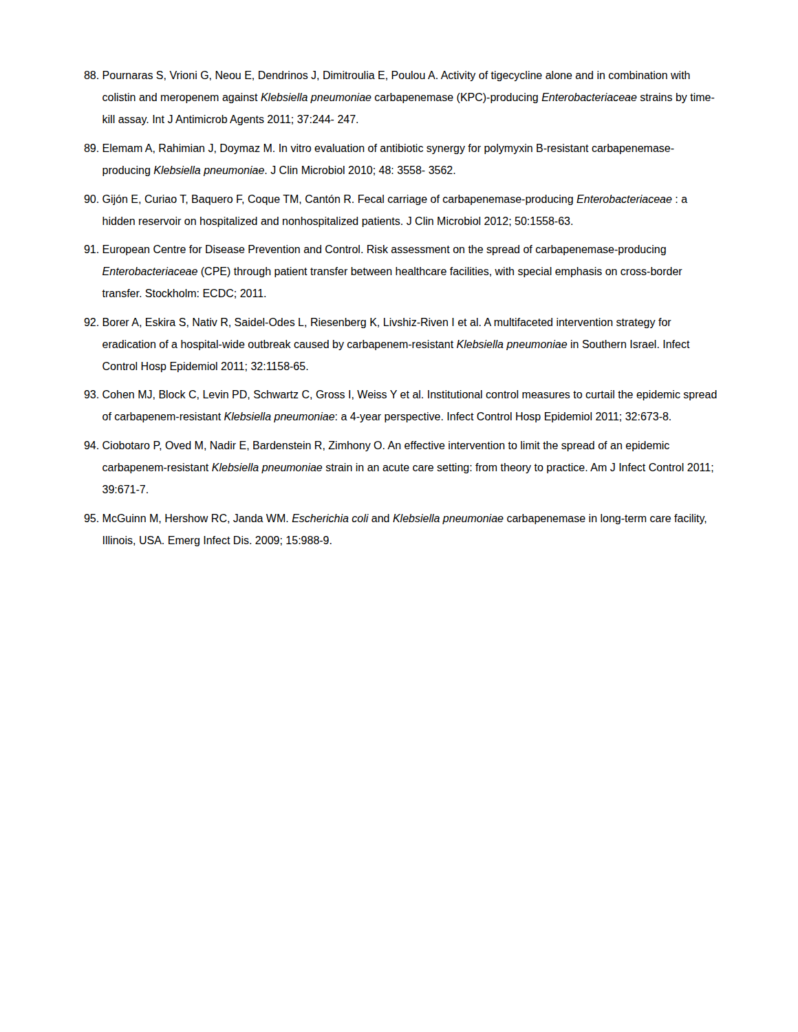Pournaras S, Vrioni G, Neou E, Dendrinos J, Dimitroulia E, Poulou A. Activity of tigecycline alone and in combination with colistin and meropenem against Klebsiella pneumoniae carbapenemase (KPC)-producing Enterobacteriaceae strains by time-kill assay. Int J Antimicrob Agents 2011; 37:244- 247.
Elemam A, Rahimian J, Doymaz M. In vitro evaluation of antibiotic synergy for polymyxin B-resistant carbapenemase-producing Klebsiella pneumoniae. J Clin Microbiol 2010; 48: 3558- 3562.
Gijón E, Curiao T, Baquero F, Coque TM, Cantón R. Fecal carriage of carbapenemase-producing Enterobacteriaceae : a hidden reservoir on hospitalized and nonhospitalized patients. J Clin Microbiol 2012; 50:1558-63.
European Centre for Disease Prevention and Control. Risk assessment on the spread of carbapenemase-producing Enterobacteriaceae (CPE) through patient transfer between healthcare facilities, with special emphasis on cross-border transfer. Stockholm: ECDC; 2011.
Borer A, Eskira S, Nativ R, Saidel-Odes L, Riesenberg K, Livshiz-Riven I et al. A multifaceted intervention strategy for eradication of a hospital-wide outbreak caused by carbapenem-resistant Klebsiella pneumoniae in Southern Israel. Infect Control Hosp Epidemiol 2011; 32:1158-65.
Cohen MJ, Block C, Levin PD, Schwartz C, Gross I, Weiss Y et al. Institutional control measures to curtail the epidemic spread of carbapenem-resistant Klebsiella pneumoniae: a 4-year perspective. Infect Control Hosp Epidemiol 2011; 32:673-8.
Ciobotaro P, Oved M, Nadir E, Bardenstein R, Zimhony O. An effective intervention to limit the spread of an epidemic carbapenem-resistant Klebsiella pneumoniae strain in an acute care setting: from theory to practice. Am J Infect Control 2011; 39:671-7.
McGuinn M, Hershow RC, Janda WM. Escherichia coli and Klebsiella pneumoniae carbapenemase in long-term care facility, Illinois, USA. Emerg Infect Dis. 2009; 15:988-9.